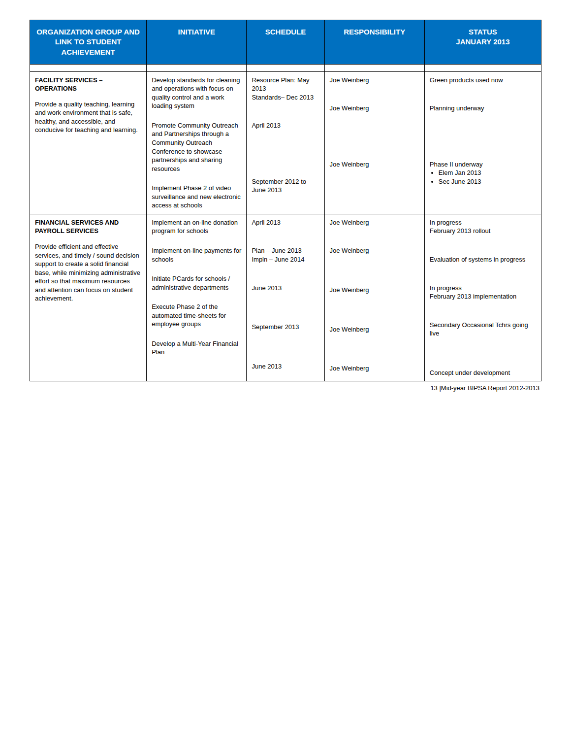| ORGANIZATION GROUP AND LINK TO STUDENT ACHIEVEMENT | INITIATIVE | SCHEDULE | RESPONSIBILITY | STATUS JANUARY 2013 |
| --- | --- | --- | --- | --- |
| FACILITY SERVICES – OPERATIONS Provide a quality teaching, learning and work environment that is safe, healthy, and accessible, and conducive for teaching and learning. | Develop standards for cleaning and operations with focus on quality control and a work loading system Promote Community Outreach and Partnerships through a Community Outreach Conference to showcase partnerships and sharing resources Implement Phase 2 of video surveillance and new electronic access at schools | Resource Plan: May 2013 Standards– Dec 2013 April 2013 September 2012 to June 2013 | Joe Weinberg Joe Weinberg Joe Weinberg | Green products used now Planning underway Phase II underway Elem Jan 2013 Sec June 2013 |
| FINANCIAL SERVICES AND PAYROLL SERVICES Provide efficient and effective services, and timely / sound decision support to create a solid financial base, while minimizing administrative effort so that maximum resources and attention can focus on student achievement. | Implement an on-line donation program for schools Implement on-line payments for schools Initiate PCards for schools / administrative departments Execute Phase 2 of the automated time-sheets for employee groups Develop a Multi-Year Financial Plan | April 2013 Plan – June 2013 Impln – June 2014 June 2013 September 2013 June 2013 | Joe Weinberg Joe Weinberg Joe Weinberg Joe Weinberg Joe Weinberg | In progress February 2013 rollout Evaluation of systems in progress In progress February 2013 implementation Secondary Occasional Tchrs going live Concept under development |
13 |Mid-year BIPSA Report 2012-2013